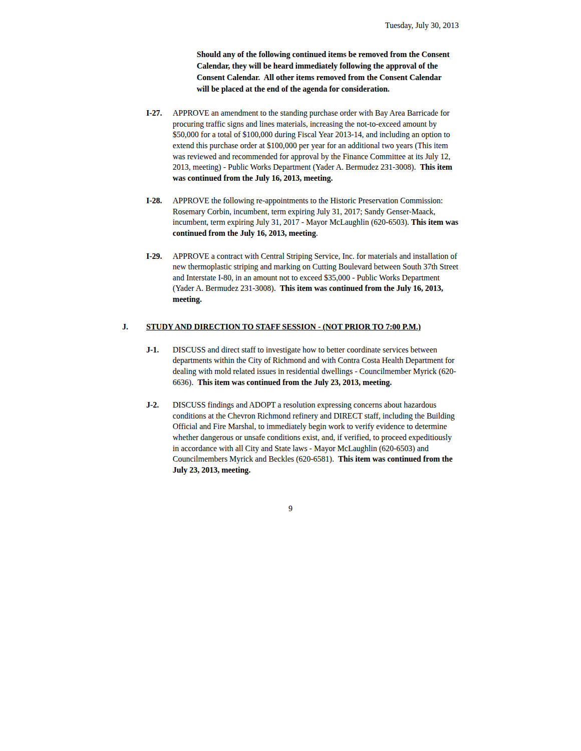Tuesday, July 30, 2013
Should any of the following continued items be removed from the Consent Calendar, they will be heard immediately following the approval of the Consent Calendar. All other items removed from the Consent Calendar will be placed at the end of the agenda for consideration.
I-27.
APPROVE an amendment to the standing purchase order with Bay Area Barricade for procuring traffic signs and lines materials, increasing the not-to-exceed amount by $50,000 for a total of $100,000 during Fiscal Year 2013-14, and including an option to extend this purchase order at $100,000 per year for an additional two years (This item was reviewed and recommended for approval by the Finance Committee at its July 12, 2013, meeting) - Public Works Department (Yader A. Bermudez 231-3008). This item was continued from the July 16, 2013, meeting.
I-28.
APPROVE the following re-appointments to the Historic Preservation Commission: Rosemary Corbin, incumbent, term expiring July 31, 2017; Sandy Genser-Maack, incumbent, term expiring July 31, 2017 - Mayor McLaughlin (620-6503). This item was continued from the July 16, 2013, meeting.
I-29.
APPROVE a contract with Central Striping Service, Inc. for materials and installation of new thermoplastic striping and marking on Cutting Boulevard between South 37th Street and Interstate I-80, in an amount not to exceed $35,000 - Public Works Department (Yader A. Bermudez 231-3008). This item was continued from the July 16, 2013, meeting.
J.
STUDY AND DIRECTION TO STAFF SESSION - (NOT PRIOR TO 7:00 P.M.)
J-1.
DISCUSS and direct staff to investigate how to better coordinate services between departments within the City of Richmond and with Contra Costa Health Department for dealing with mold related issues in residential dwellings - Councilmember Myrick (620-6636). This item was continued from the July 23, 2013, meeting.
J-2.
DISCUSS findings and ADOPT a resolution expressing concerns about hazardous conditions at the Chevron Richmond refinery and DIRECT staff, including the Building Official and Fire Marshal, to immediately begin work to verify evidence to determine whether dangerous or unsafe conditions exist, and, if verified, to proceed expeditiously in accordance with all City and State laws - Mayor McLaughlin (620-6503) and Councilmembers Myrick and Beckles (620-6581). This item was continued from the July 23, 2013, meeting.
9